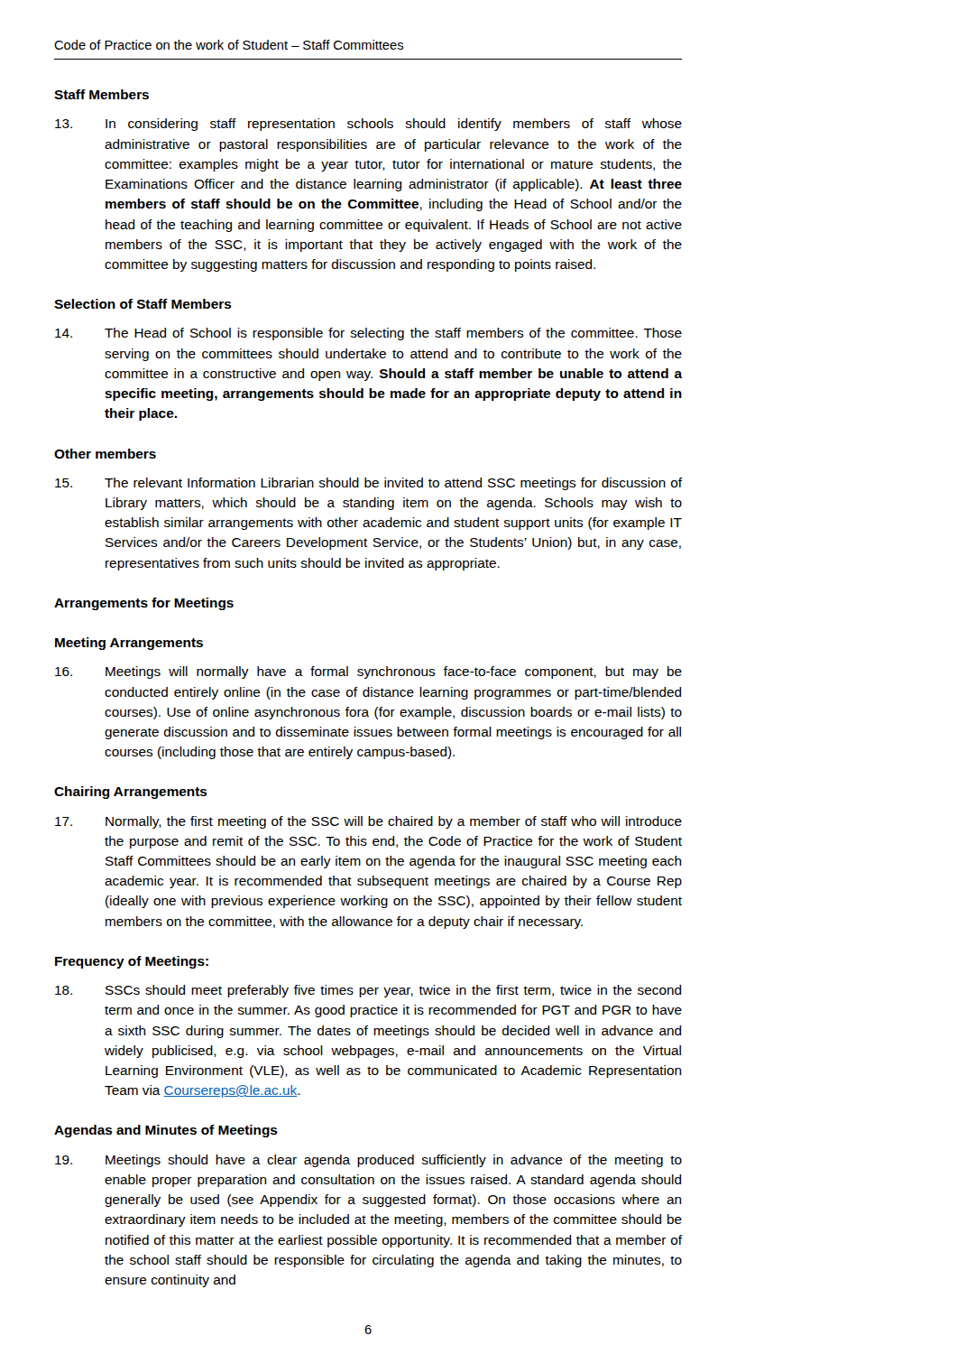Code of Practice on the work of Student – Staff Committees
Staff Members
13.
In considering staff representation schools should identify members of staff whose administrative or pastoral responsibilities are of particular relevance to the work of the committee: examples might be a year tutor, tutor for international or mature students, the Examinations Officer and the distance learning administrator (if applicable). At least three members of staff should be on the Committee, including the Head of School and/or the head of the teaching and learning committee or equivalent. If Heads of School are not active members of the SSC, it is important that they be actively engaged with the work of the committee by suggesting matters for discussion and responding to points raised.
Selection of Staff Members
14.
The Head of School is responsible for selecting the staff members of the committee. Those serving on the committees should undertake to attend and to contribute to the work of the committee in a constructive and open way. Should a staff member be unable to attend a specific meeting, arrangements should be made for an appropriate deputy to attend in their place.
Other members
15.
The relevant Information Librarian should be invited to attend SSC meetings for discussion of Library matters, which should be a standing item on the agenda. Schools may wish to establish similar arrangements with other academic and student support units (for example IT Services and/or the Careers Development Service, or the Students’ Union) but, in any case, representatives from such units should be invited as appropriate.
Arrangements for Meetings
Meeting Arrangements
16.
Meetings will normally have a formal synchronous face-to-face component, but may be conducted entirely online (in the case of distance learning programmes or part-time/blended courses). Use of online asynchronous fora (for example, discussion boards or e-mail lists) to generate discussion and to disseminate issues between formal meetings is encouraged for all courses (including those that are entirely campus-based).
Chairing Arrangements
17.
Normally, the first meeting of the SSC will be chaired by a member of staff who will introduce the purpose and remit of the SSC. To this end, the Code of Practice for the work of Student Staff Committees should be an early item on the agenda for the inaugural SSC meeting each academic year. It is recommended that subsequent meetings are chaired by a Course Rep (ideally one with previous experience working on the SSC), appointed by their fellow student members on the committee, with the allowance for a deputy chair if necessary.
Frequency of Meetings:
18.
SSCs should meet preferably five times per year, twice in the first term, twice in the second term and once in the summer. As good practice it is recommended for PGT and PGR to have a sixth SSC during summer. The dates of meetings should be decided well in advance and widely publicised, e.g. via school webpages, e-mail and announcements on the Virtual Learning Environment (VLE), as well as to be communicated to Academic Representation Team via Coursereps@le.ac.uk.
Agendas and Minutes of Meetings
19.
Meetings should have a clear agenda produced sufficiently in advance of the meeting to enable proper preparation and consultation on the issues raised. A standard agenda should generally be used (see Appendix for a suggested format). On those occasions where an extraordinary item needs to be included at the meeting, members of the committee should be notified of this matter at the earliest possible opportunity. It is recommended that a member of the school staff should be responsible for circulating the agenda and taking the minutes, to ensure continuity and
6